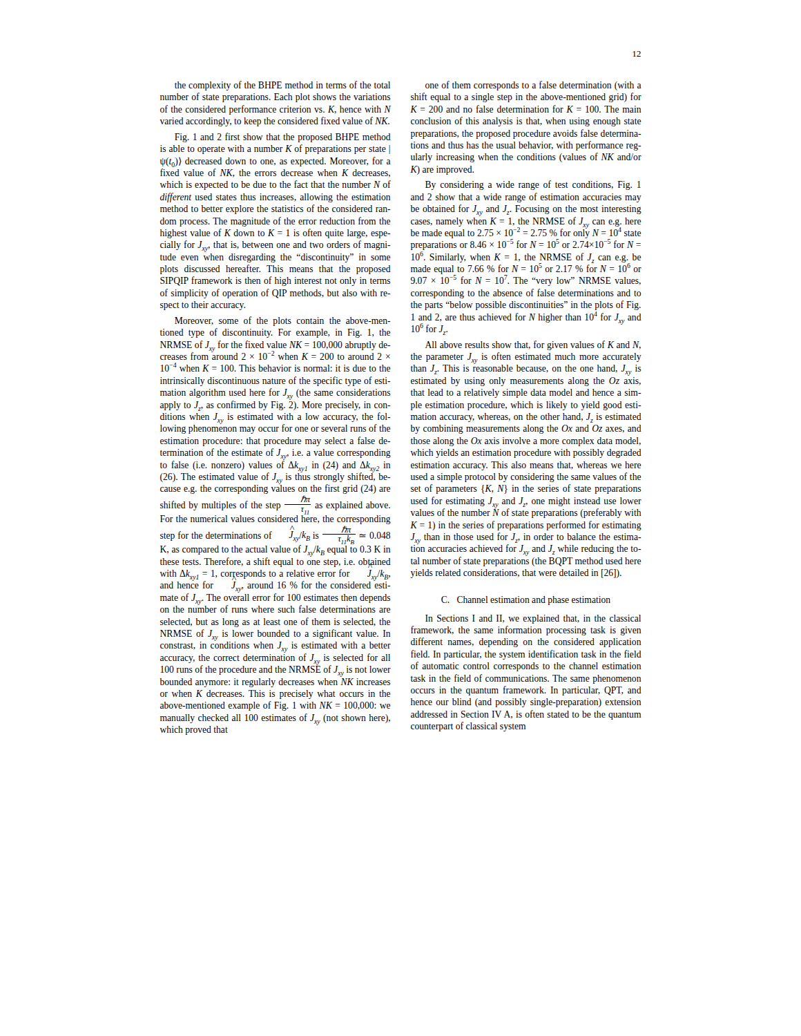12
the complexity of the BHPE method in terms of the total number of state preparations. Each plot shows the variations of the considered performance criterion vs. K, hence with N varied accordingly, to keep the considered fixed value of NK.
Fig. 1 and 2 first show that the proposed BHPE method is able to operate with a number K of preparations per state |ψ(t0)⟩ decreased down to one, as expected. Moreover, for a fixed value of NK, the errors decrease when K decreases, which is expected to be due to the fact that the number N of different used states thus increases, allowing the estimation method to better explore the statistics of the considered random process. The magnitude of the error reduction from the highest value of K down to K = 1 is often quite large, especially for Jxy, that is, between one and two orders of magnitude even when disregarding the “discontinuity” in some plots discussed hereafter. This means that the proposed SIPQIP framework is then of high interest not only in terms of simplicity of operation of QIP methods, but also with respect to their accuracy.
Moreover, some of the plots contain the above-mentioned type of discontinuity. For example, in Fig. 1, the NRMSE of Jxy for the fixed value NK = 100,000 abruptly decreases from around 2 × 10−2 when K = 200 to around 2 × 10−4 when K = 100. This behavior is normal: it is due to the intrinsically discontinuous nature of the specific type of estimation algorithm used here for Jxy (the same considerations apply to Jz, as confirmed by Fig. 2). More precisely, in conditions when Jxy is estimated with a low accuracy, the following phenomenon may occur for one or several runs of the estimation procedure: that procedure may select a false determination of the estimate of Jxy, i.e. a value corresponding to false (i.e. nonzero) values of Δkxy1 in (24) and Δkxy2 in (26). The estimated value of Jxy is thus strongly shifted, because e.g. the corresponding values on the first grid (24) are shifted by multiples of the step ℏπ τ11 as explained above. For the numerical values considered here, the corresponding step for the determinations of Jxy/kB is ℏπ τ11kB ≃ 0.048 K, as compared to the actual value of Jxy/kB equal to 0.3 K in these tests. Therefore, a shift equal to one step, i.e. obtained with Δkxy1 = 1, corresponds to a relative error for Jxy/kB, and hence for Jxy, around 16 % for the considered estimate of Jxy. The overall error for 100 estimates then depends on the number of runs where such false determinations are selected, but as long as at least one of them is selected, the NRMSE of Jxy is lower bounded to a significant value. In constrast, in conditions when Jxy is estimated with a better accuracy, the correct determination of Jxy is selected for all 100 runs of the procedure and the NRMSE of Jxy is not lower bounded anymore: it regularly decreases when NK increases or when K decreases. This is precisely what occurs in the above-mentioned example of Fig. 1 with NK = 100,000: we manually checked all 100 estimates of Jxy (not shown here), which proved that
one of them corresponds to a false determination (with a shift equal to a single step in the above-mentioned grid) for K = 200 and no false determination for K = 100. The main conclusion of this analysis is that, when using enough state preparations, the proposed procedure avoids false determinations and thus has the usual behavior, with performance regularly increasing when the conditions (values of NK and/or K) are improved.
By considering a wide range of test conditions, Fig. 1 and 2 show that a wide range of estimation accuracies may be obtained for Jxy and Jz. Focusing on the most interesting cases, namely when K = 1, the NRMSE of Jxy can e.g. here be made equal to 2.75 × 10−2 = 2.75 % for only N = 104 state preparations or 8.46 × 10−5 for N = 105 or 2.74×10−5 for N = 106. Similarly, when K = 1, the NRMSE of Jz can e.g. be made equal to 7.66 % for N = 105 or 2.17 % for N = 106 or 9.07 × 10−5 for N = 107. The “very low” NRMSE values, corresponding to the absence of false determinations and to the parts “below possible discontinuities” in the plots of Fig. 1 and 2, are thus achieved for N higher than 104 for Jxy and 106 for Jz.
All above results show that, for given values of K and N, the parameter Jxy is often estimated much more accurately than Jz. This is reasonable because, on the one hand, Jxy is estimated by using only measurements along the Oz axis, that lead to a relatively simple data model and hence a simple estimation procedure, which is likely to yield good estimation accuracy, whereas, on the other hand, Jz is estimated by combining measurements along the Ox and Oz axes, and those along the Ox axis involve a more complex data model, which yields an estimation procedure with possibly degraded estimation accuracy. This also means that, whereas we here used a simple protocol by considering the same values of the set of parameters {K, N} in the series of state preparations used for estimating Jxy and Jz, one might instead use lower values of the number N of state preparations (preferably with K = 1) in the series of preparations performed for estimating Jxy than in those used for Jz, in order to balance the estimation accuracies achieved for Jxy and Jz while reducing the total number of state preparations (the BQPT method used here yields related considerations, that were detailed in [26]).
C. Channel estimation and phase estimation
In Sections I and II, we explained that, in the classical framework, the same information processing task is given different names, depending on the considered application field. In particular, the system identification task in the field of automatic control corresponds to the channel estimation task in the field of communications. The same phenomenon occurs in the quantum framework. In particular, QPT, and hence our blind (and possibly single-preparation) extension addressed in Section IV A, is often stated to be the quantum counterpart of classical system